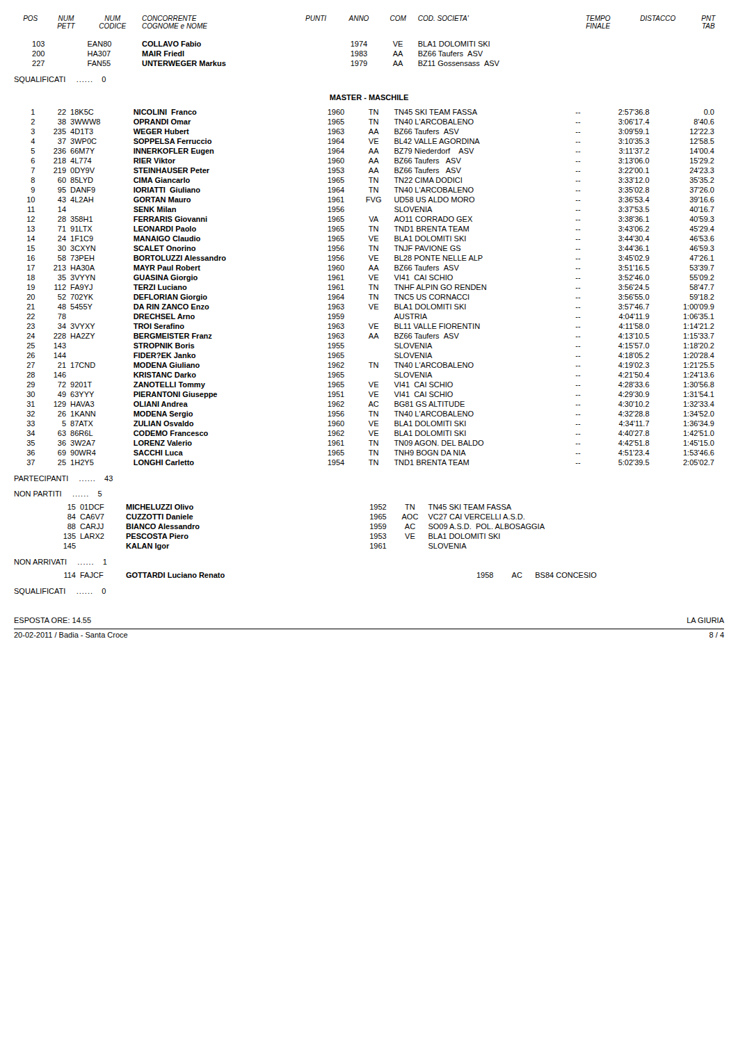| POS | NUM PETT | NUM CODICE | CONCORRENTE COGNOME e NOME | PUNTI | ANNO | COM | COD. SOCIETA' | | TEMPO FINALE | DISTACCO | PNT TAB |
| 103 | | EAN80 | COLLAVO Fabio | | 1974 | VE | BLA1 DOLOMITI SKI | | | | |
| 200 | | HA307 | MAIR Friedl | | 1983 | AA | BZ66 Taufers ASV | | | | |
| 227 | | FAN55 | UNTERWEGER Markus | | 1979 | AA | BZ11 Gossensass ASV | | | | |
SQUALIFICATI ...... 0
MASTER - MASCHILE
| 1 | 22 | 18K5C | NICOLINI Franco | | 1960 | TN | TN45 SKI TEAM FASSA | -- | 2:57'36.8 | 0.0 | |
| 2 | 38 | 3WWW8 | OPRANDI Omar | | 1965 | TN | TN40 L'ARCOBALENO | -- | 3:06'17.4 | 8'40.6 | |
| 3 | 235 | 4D1T3 | WEGER Hubert | | 1963 | AA | BZ66 Taufers ASV | -- | 3:09'59.1 | 12'22.3 | |
| 4 | 37 | 3WP0C | SOPPELSA Ferruccio | | 1964 | VE | BL42 VALLE AGORDINA | -- | 3:10'35.3 | 12'58.5 | |
| 5 | 236 | 66M7Y | INNERKOFLER Eugen | | 1964 | AA | BZ79 Niederdorf ASV | -- | 3:11'37.2 | 14'00.4 | |
| 6 | 218 | 4L774 | RIER Viktor | | 1960 | AA | BZ66 Taufers ASV | -- | 3:13'06.0 | 15'29.2 | |
| 7 | 219 | 0DY9V | STEINHAUSER Peter | | 1953 | AA | BZ66 Taufers ASV | -- | 3:22'00.1 | 24'23.3 | |
| 8 | 60 | 85LYD | CIMA Giancarlo | | 1965 | TN | TN22 CIMA DODICI | -- | 3:33'12.0 | 35'35.2 | |
| 9 | 95 | DANF9 | IORIATTI Giuliano | | 1964 | TN | TN40 L'ARCOBALENO | -- | 3:35'02.8 | 37'26.0 | |
| 10 | 43 | 4L2AH | GORTAN Mauro | | 1961 | FVG | UD58 US ALDO MORO | -- | 3:36'53.4 | 39'16.6 | |
| 11 | 14 | | SENK Milan | | 1956 | | SLOVENIA | -- | 3:37'53.5 | 40'16.7 | |
| 12 | 28 | 358H1 | FERRARIS Giovanni | | 1965 | VA | AO11 CORRADO GEX | -- | 3:38'36.1 | 40'59.3 | |
| 13 | 71 | 91LTX | LEONARDI Paolo | | 1965 | TN | TND1 BRENTA TEAM | -- | 3:43'06.2 | 45'29.4 | |
| 14 | 24 | 1F1C9 | MANAIGO Claudio | | 1965 | VE | BLA1 DOLOMITI SKI | -- | 3:44'30.4 | 46'53.6 | |
| 15 | 30 | 3CXYN | SCALET Onorino | | 1956 | TN | TNJF PAVIONE GS | -- | 3:44'36.1 | 46'59.3 | |
| 16 | 58 | 73PEH | BORTOLUZZI Alessandro | | 1956 | VE | BL28 PONTE NELLE ALP | -- | 3:45'02.9 | 47'26.1 | |
| 17 | 213 | HA30A | MAYR Paul Robert | | 1960 | AA | BZ66 Taufers ASV | -- | 3:51'16.5 | 53'39.7 | |
| 18 | 35 | 3VYYN | GUASINA Giorgio | | 1961 | VE | VI41 CAI SCHIO | -- | 3:52'46.0 | 55'09.2 | |
| 19 | 112 | FA9YJ | TERZI Luciano | | 1961 | TN | TNHF ALPIN GO RENDEN | -- | 3:56'24.5 | 58'47.7 | |
| 20 | 52 | 702YK | DEFLORIAN Giorgio | | 1964 | TN | TNC5 US CORNACCI | -- | 3:56'55.0 | 59'18.2 | |
| 21 | 48 | 5455Y | DA RIN ZANCO Enzo | | 1963 | VE | BLA1 DOLOMITI SKI | -- | 3:57'46.7 | 1:00'09.9 | |
| 22 | 78 | | DRECHSEL Arno | | 1959 | | AUSTRIA | -- | 4:04'11.9 | 1:06'35.1 | |
| 23 | 34 | 3VYXY | TROI Serafino | | 1963 | VE | BL11 VALLE FIORENTIN | -- | 4:11'58.0 | 1:14'21.2 | |
| 24 | 228 | HA2ZY | BERGMEISTER Franz | | 1963 | AA | BZ66 Taufers ASV | -- | 4:13'10.5 | 1:15'33.7 | |
| 25 | 143 | | STROPNIK Boris | | 1955 | | SLOVENIA | -- | 4:15'57.0 | 1:18'20.2 | |
| 26 | 144 | | FIDER?EK Janko | | 1965 | | SLOVENIA | -- | 4:18'05.2 | 1:20'28.4 | |
| 27 | 21 | 17CND | MODENA Giuliano | | 1962 | TN | TN40 L'ARCOBALENO | -- | 4:19'02.3 | 1:21'25.5 | |
| 28 | 146 | | KRISTANC Darko | | 1965 | | SLOVENIA | -- | 4:21'50.4 | 1:24'13.6 | |
| 29 | 72 | 9201T | ZANOTELLI Tommy | | 1965 | VE | VI41 CAI SCHIO | -- | 4:28'33.6 | 1:30'56.8 | |
| 30 | 49 | 63YYY | PIERANTONI Giuseppe | | 1951 | VE | VI41 CAI SCHIO | -- | 4:29'30.9 | 1:31'54.1 | |
| 31 | 129 | HAVA3 | OLIANI Andrea | | 1962 | AC | BG81 GS ALTITUDE | -- | 4:30'10.2 | 1:32'33.4 | |
| 32 | 26 | 1KANN | MODENA Sergio | | 1956 | TN | TN40 L'ARCOBALENO | -- | 4:32'28.8 | 1:34'52.0 | |
| 33 | 5 | 87ATX | ZULIAN Osvaldo | | 1960 | VE | BLA1 DOLOMITI SKI | -- | 4:34'11.7 | 1:36'34.9 | |
| 34 | 63 | 86R6L | CODEMO Francesco | | 1962 | VE | BLA1 DOLOMITI SKI | -- | 4:40'27.8 | 1:42'51.0 | |
| 35 | 36 | 3W2A7 | LORENZ Valerio | | 1961 | TN | TN09 AGON. DEL BALDO | -- | 4:42'51.8 | 1:45'15.0 | |
| 36 | 69 | 90WR4 | SACCHI Luca | | 1965 | TN | TNH9 BOGN DA NIA | -- | 4:51'23.4 | 1:53'46.6 | |
| 37 | 25 | 1H2Y5 | LONGHI Carletto | | 1954 | TN | TND1 BRENTA TEAM | -- | 5:02'39.5 | 2:05'02.7 | |
PARTECIPANTI ...... 43
NON PARTITI ...... 5
| | 15 | 01DCF | MICHELUZZI Olivo | | 1952 | TN | TN45 SKI TEAM FASSA |
| | 84 | CA6V7 | CUZZOTTI Daniele | | 1965 | AOC | VC27 CAI VERCELLI A.S.D. |
| | 88 | CARJJ | BIANCO Alessandro | | 1959 | AC | SO09 A.S.D. POL. ALBOSAGGIA |
| | 135 | LARX2 | PESCOSTA Piero | | 1953 | VE | BLA1 DOLOMITI SKI |
| | 145 | | KALAN Igor | | 1961 | | SLOVENIA |
NON ARRIVATI ...... 1
| | 114 | FAJCF | GOTTARDI Luciano Renato | | 1958 | AC | BS84 CONCESIO |
SQUALIFICATI ...... 0
ESPOSTA ORE: 14.55
LA GIURIA
20-02-2011 / Badia - Santa Croce 8 / 4